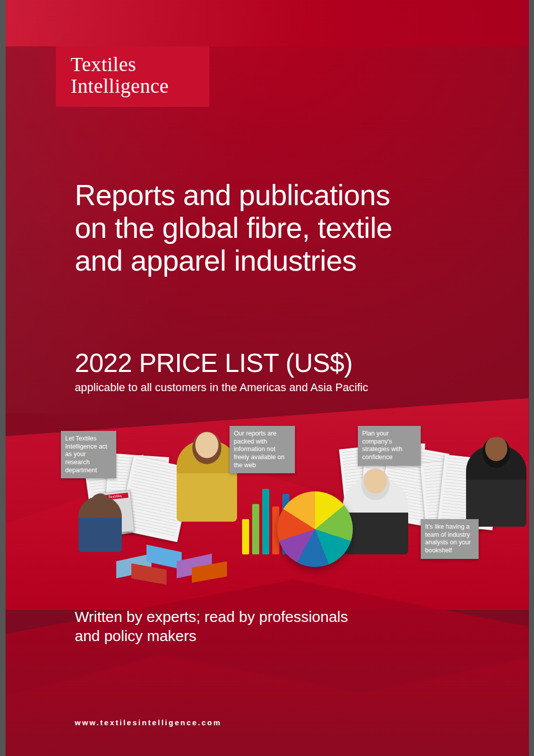Textiles Intelligence
Reports and publications
on the global fibre, textile
and apparel industries
2022 PRICE LIST (US$)
applicable to all customers in the Americas and Asia Pacific
Textiles
Let Textiles Intelligence act as your research department
Our reports are packed with information not freely available on the web
Plan your company's strategies with confidence
It's like having a team of industry analysts on your bookshelf
Written by experts; read by professionals
and policy makers
www.textilesintelligence.com